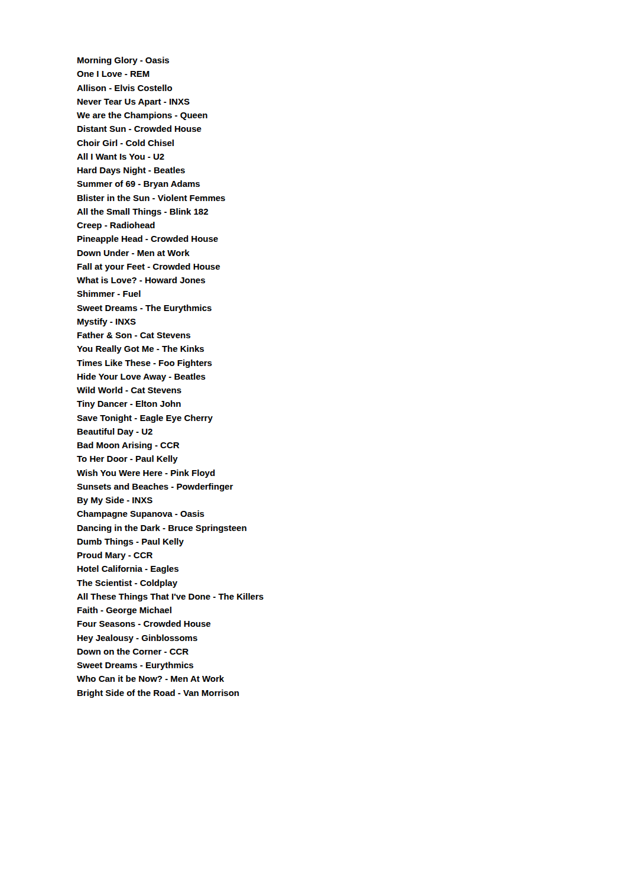Morning Glory - Oasis
One I Love - REM
Allison - Elvis Costello
Never Tear Us Apart - INXS
We are the Champions - Queen
Distant Sun - Crowded House
Choir Girl - Cold Chisel
All I Want Is You - U2
Hard Days Night - Beatles
Summer of 69 - Bryan Adams
Blister in the Sun - Violent Femmes
All the Small Things - Blink 182
Creep - Radiohead
Pineapple Head - Crowded House
Down Under - Men at Work
Fall at your Feet - Crowded House
What is Love? - Howard Jones
Shimmer - Fuel
Sweet Dreams - The Eurythmics
Mystify - INXS
Father & Son - Cat Stevens
You Really Got Me - The Kinks
Times Like These - Foo Fighters
Hide Your Love Away - Beatles
Wild World - Cat Stevens
Tiny Dancer - Elton John
Save Tonight - Eagle Eye Cherry
Beautiful Day - U2
Bad Moon Arising - CCR
To Her Door - Paul Kelly
Wish You Were Here - Pink Floyd
Sunsets and Beaches - Powderfinger
By My Side - INXS
Champagne Supanova - Oasis
Dancing in the Dark - Bruce Springsteen
Dumb Things - Paul Kelly
Proud Mary - CCR
Hotel California - Eagles
The Scientist - Coldplay
All These Things That I've Done - The Killers
Faith - George Michael
Four Seasons - Crowded House
Hey Jealousy - Ginblossoms
Down on the Corner - CCR
Sweet Dreams - Eurythmics
Who Can it be Now? - Men At Work
Bright Side of the Road - Van Morrison